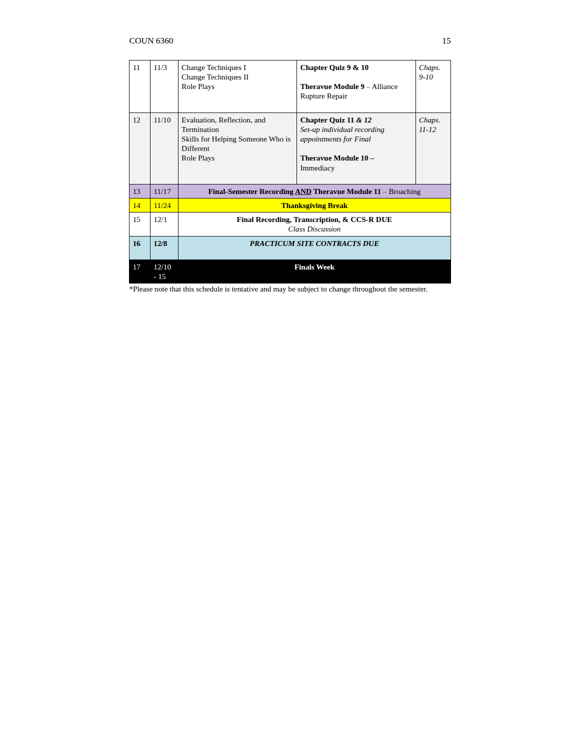COUN 6360 15
| 11 | 11/3 | Change Techniques I Change Techniques II Role Plays | Chapter Quiz 9 & 10 Theravue Module 9 – Alliance Rupture Repair | Chaps. 9-10 |
| 12 | 11/10 | Evaluation, Reflection, and Termination Skills for Helping Someone Who is Different Role Plays | Chapter Quiz 11 & 12 Set-up individual recording appointments for Final Theravue Module 10 – Immediacy | Chaps. 11-12 |
| 13 | 11/17 | Final-Semester Recording AND Theravue Module 11 – Broaching |
| 14 | 11/24 | Thanksgiving Break |
| 15 | 12/1 | Final Recording, Transcription, & CCS-R DUE Class Discussion |
| 16 | 12/8 | PRACTICUM SITE CONTRACTS DUE |
| 17 | 12/10 - 15 | Finals Week |
*Please note that this schedule is tentative and may be subject to change throughout the semester.